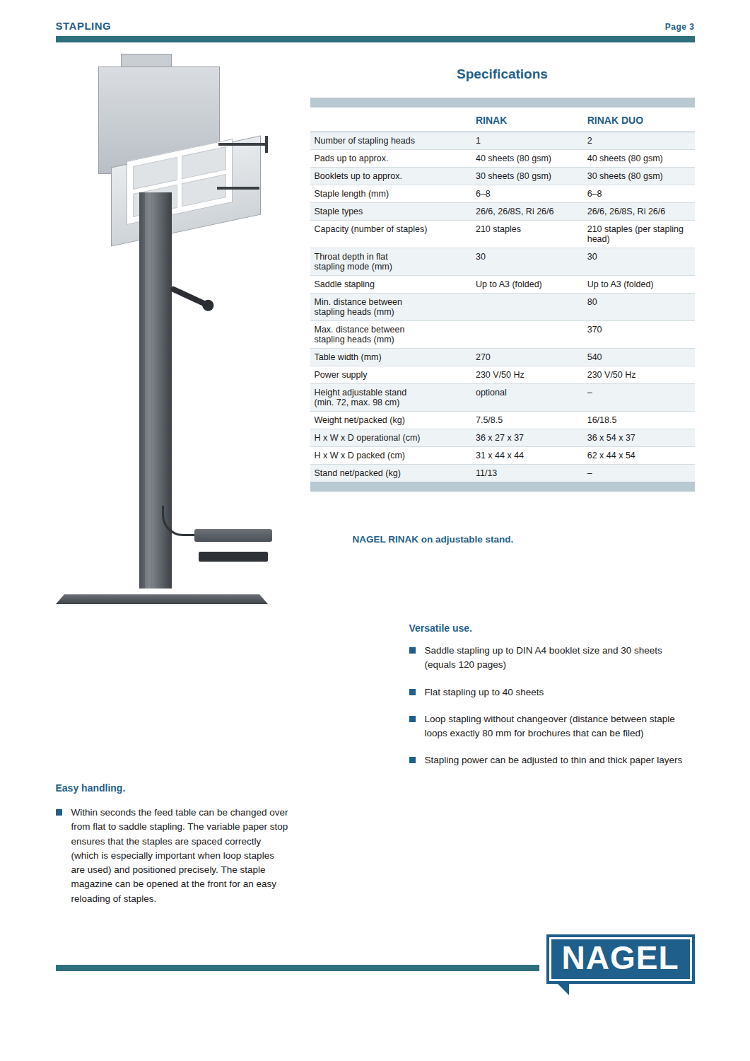STAPLING Page 3
Easy handling.
Within seconds the feed table can be changed over from flat to saddle stapling. The variable paper stop ensures that the staples are spaced correctly (which is especially important when loop staples are used) and positioned precisely. The staple magazine can be opened at the front for an easy reloading of staples.
Specifications
| | RINAK | RINAK DUO |
| --- | --- | --- |
| Number of stapling heads | 1 | 2 |
| Pads up to approx. | 40 sheets (80 gsm) | 40 sheets (80 gsm) |
| Booklets up to approx. | 30 sheets (80 gsm) | 30 sheets (80 gsm) |
| Staple length (mm) | 6–8 | 6–8 |
| Staple types | 26/6, 26/8S, Ri 26/6 | 26/6, 26/8S, Ri 26/6 |
| Capacity (number of staples) | 210 staples | 210 staples (per stapling head) |
| Throat depth in flat stapling mode (mm) | 30 | 30 |
| Saddle stapling | Up to A3 (folded) | Up to A3 (folded) |
| Min. distance between stapling heads (mm) | | 80 |
| Max. distance between stapling heads (mm) | | 370 |
| Table width (mm) | 270 | 540 |
| Power supply | 230 V/50 Hz | 230 V/50 Hz |
| Height adjustable stand (min. 72, max. 98 cm) | optional | – |
| Weight net/packed (kg) | 7.5/8.5 | 16/18.5 |
| H x W x D operational (cm) | 36 x 27 x 37 | 36 x 54 x 37 |
| H x W x D packed (cm) | 31 x 44 x 44 | 62 x 44 x 54 |
| Stand net/packed (kg) | 11/13 | – |
NAGEL RINAK on adjustable stand.
Versatile use.
Saddle stapling up to DIN A4 booklet size and 30 sheets (equals 120 pages)
Flat stapling up to 40 sheets
Loop stapling without changeover (distance between staple loops exactly 80 mm for brochures that can be filed)
Stapling power can be adjusted to thin and thick paper layers
NAGEL